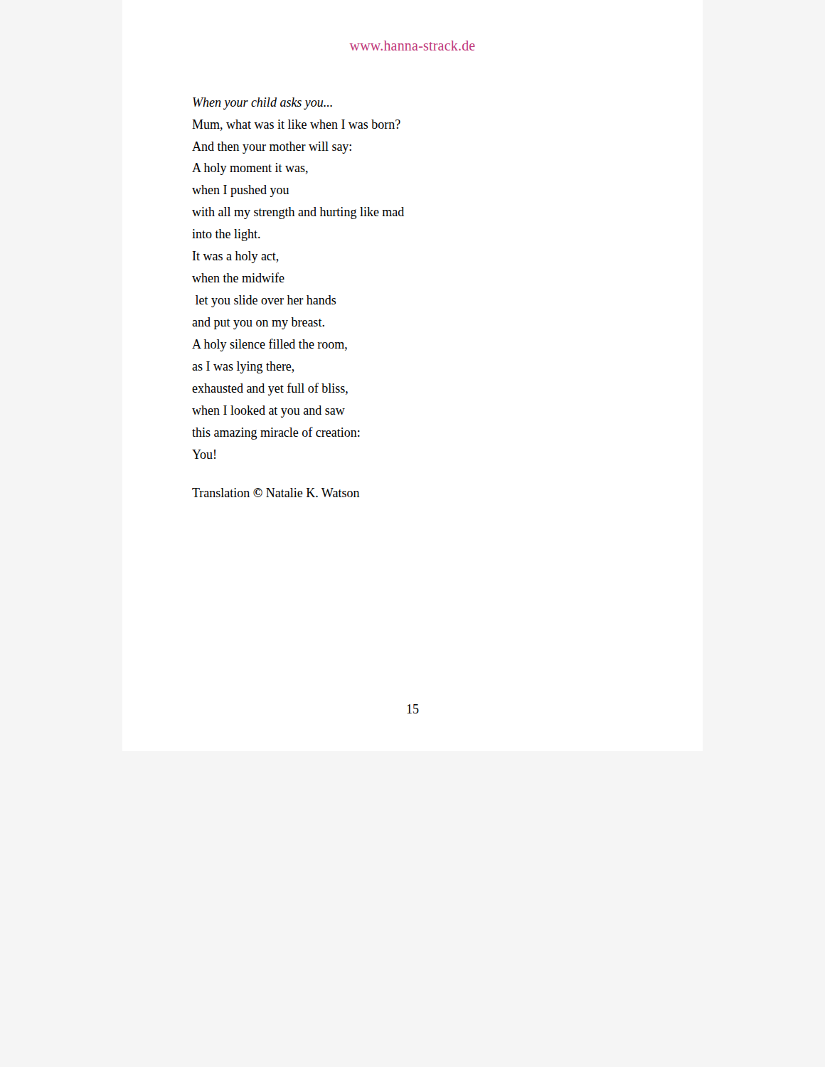www.hanna-strack.de
When your child asks you...
Mum, what was it like when I was born?
And then your mother will say:
A holy moment it was,
when I pushed you
with all my strength and hurting like mad
into the light.
It was a holy act,
when the midwife
let you slide over her hands
and put you on my breast.
A holy silence filled the room,
as I was lying there,
exhausted and yet full of bliss,
when I looked at you and saw
this amazing miracle of creation:
You!
Translation © Natalie K. Watson
15